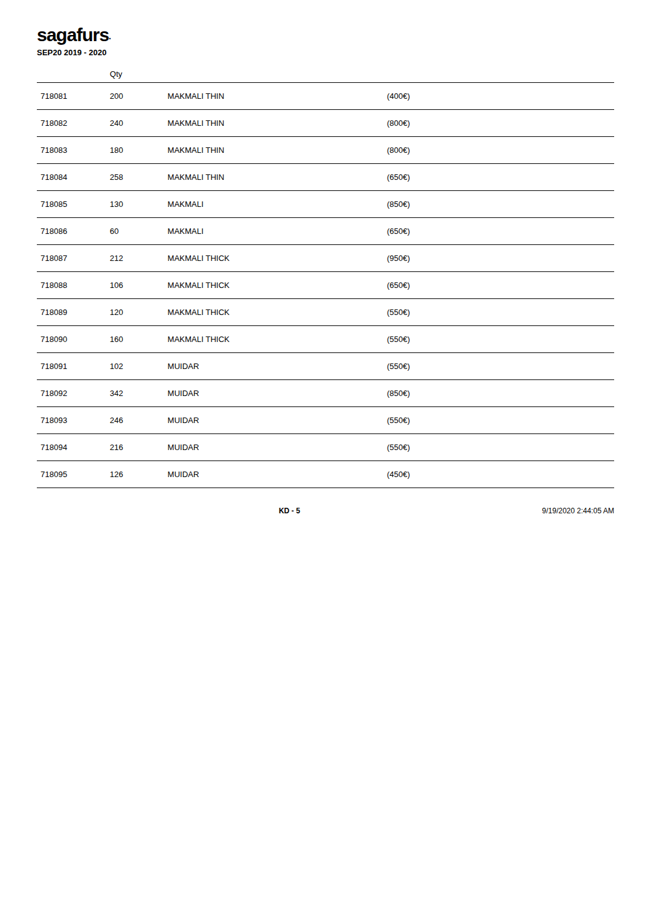saga furs.
SEP20 2019 - 2020
| | Qty | | | |
| --- | --- | --- | --- | --- |
| 718081 | 200 | MAKMALI THIN | (400€) | |
| 718082 | 240 | MAKMALI THIN | (800€) | |
| 718083 | 180 | MAKMALI THIN | (800€) | |
| 718084 | 258 | MAKMALI THIN | (650€) | |
| 718085 | 130 | MAKMALI | (850€) | |
| 718086 | 60 | MAKMALI | (650€) | |
| 718087 | 212 | MAKMALI THICK | (950€) | |
| 718088 | 106 | MAKMALI THICK | (650€) | |
| 718089 | 120 | MAKMALI THICK | (550€) | |
| 718090 | 160 | MAKMALI THICK | (550€) | |
| 718091 | 102 | MUIDAR | (550€) | |
| 718092 | 342 | MUIDAR | (850€) | |
| 718093 | 246 | MUIDAR | (550€) | |
| 718094 | 216 | MUIDAR | (550€) | |
| 718095 | 126 | MUIDAR | (450€) | |
KD - 5 9/19/2020 2:44:05 AM